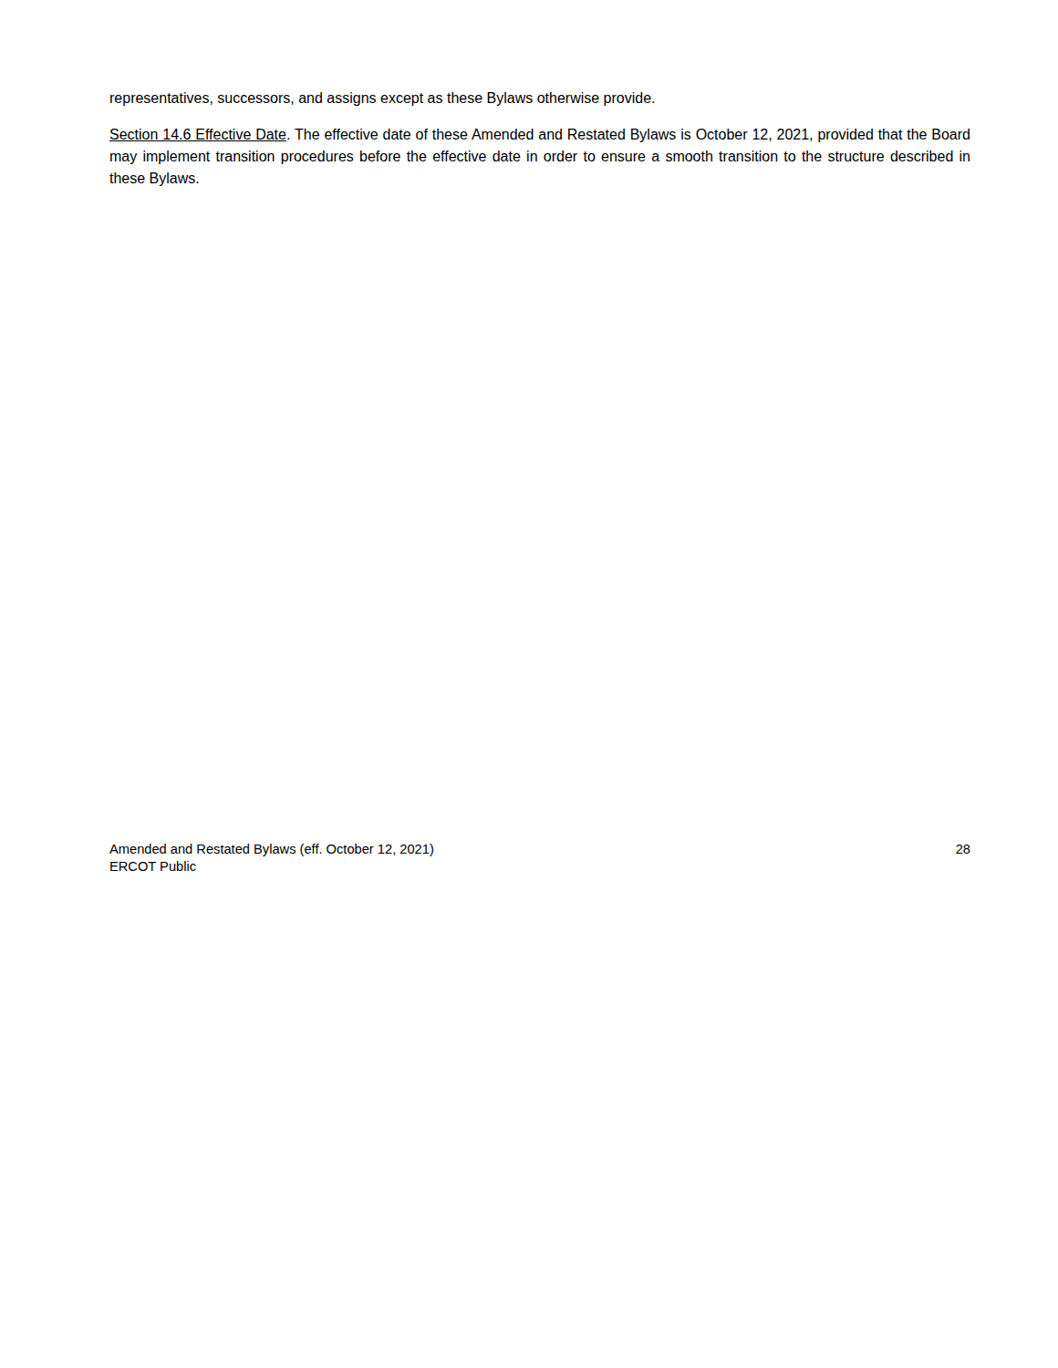representatives, successors, and assigns except as these Bylaws otherwise provide.
Section 14.6 Effective Date. The effective date of these Amended and Restated Bylaws is October 12, 2021, provided that the Board may implement transition procedures before the effective date in order to ensure a smooth transition to the structure described in these Bylaws.
Amended and Restated Bylaws (eff. October 12, 2021)
ERCOT Public
28